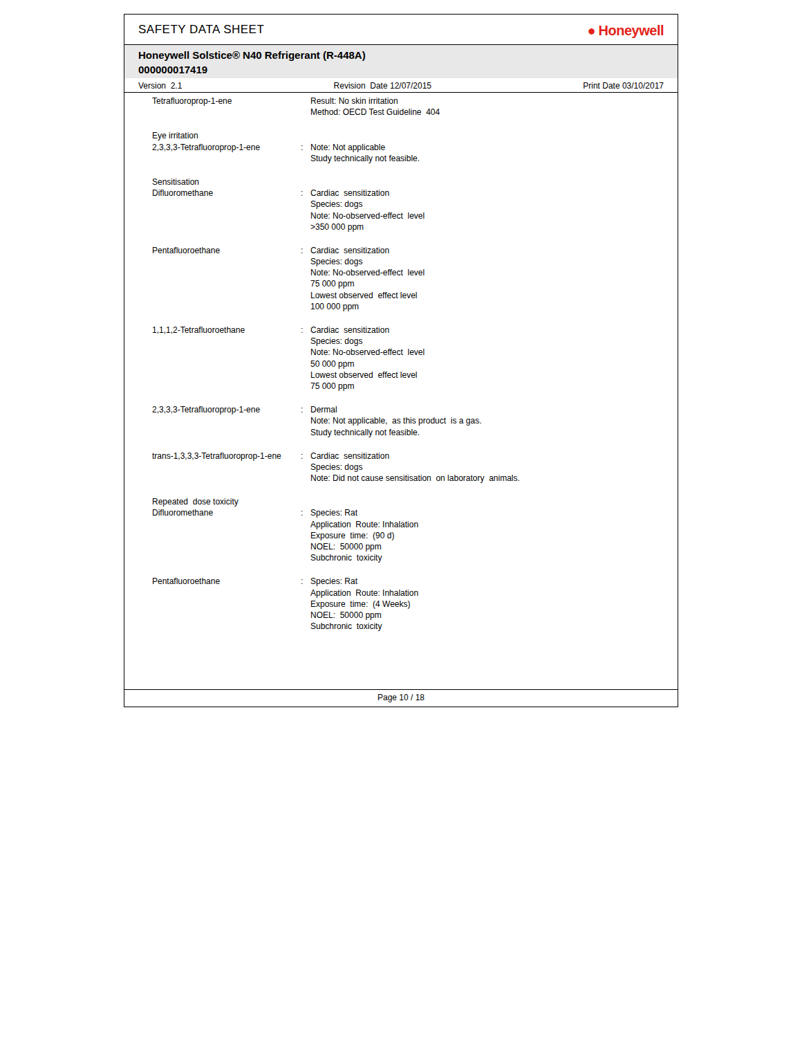SAFETY DATA SHEET
●Honeywell
Honeywell Solstice® N40 Refrigerant (R-448A)
000000017419
Version 2.1 Revision Date 12/07/2015 Print Date 03/10/2017
| Tetrafluoroprop-1-ene | | Result: No skin irritation Method: OECD Test Guideline 404 |
| Eye irritation | | |
| 2,3,3,3-Tetrafluoroprop-1-ene | : | Note: Not applicable Study technically not feasible. |
| Sensitisation | | |
| Difluoromethane | : | Cardiac sensitization Species: dogs Note: No-observed-effect level >350 000 ppm |
| Pentafluoroethane | : | Cardiac sensitization Species: dogs Note: No-observed-effect level 75 000 ppm Lowest observed effect level 100 000 ppm |
| 1,1,1,2-Tetrafluoroethane | : | Cardiac sensitization Species: dogs Note: No-observed-effect level 50 000 ppm Lowest observed effect level 75 000 ppm |
| 2,3,3,3-Tetrafluoroprop-1-ene | : | Dermal Note: Not applicable, as this product is a gas. Study technically not feasible. |
| trans-1,3,3,3-Tetrafluoroprop-1-ene | : | Cardiac sensitization Species: dogs Note: Did not cause sensitisation on laboratory animals. |
| Repeated dose toxicity | | |
| Difluoromethane | : | Species: Rat Application Route: Inhalation Exposure time: (90 d) NOEL: 50000 ppm Subchronic toxicity |
| Pentafluoroethane | : | Species: Rat Application Route: Inhalation Exposure time: (4 Weeks) NOEL: 50000 ppm Subchronic toxicity |
Page 10 / 18